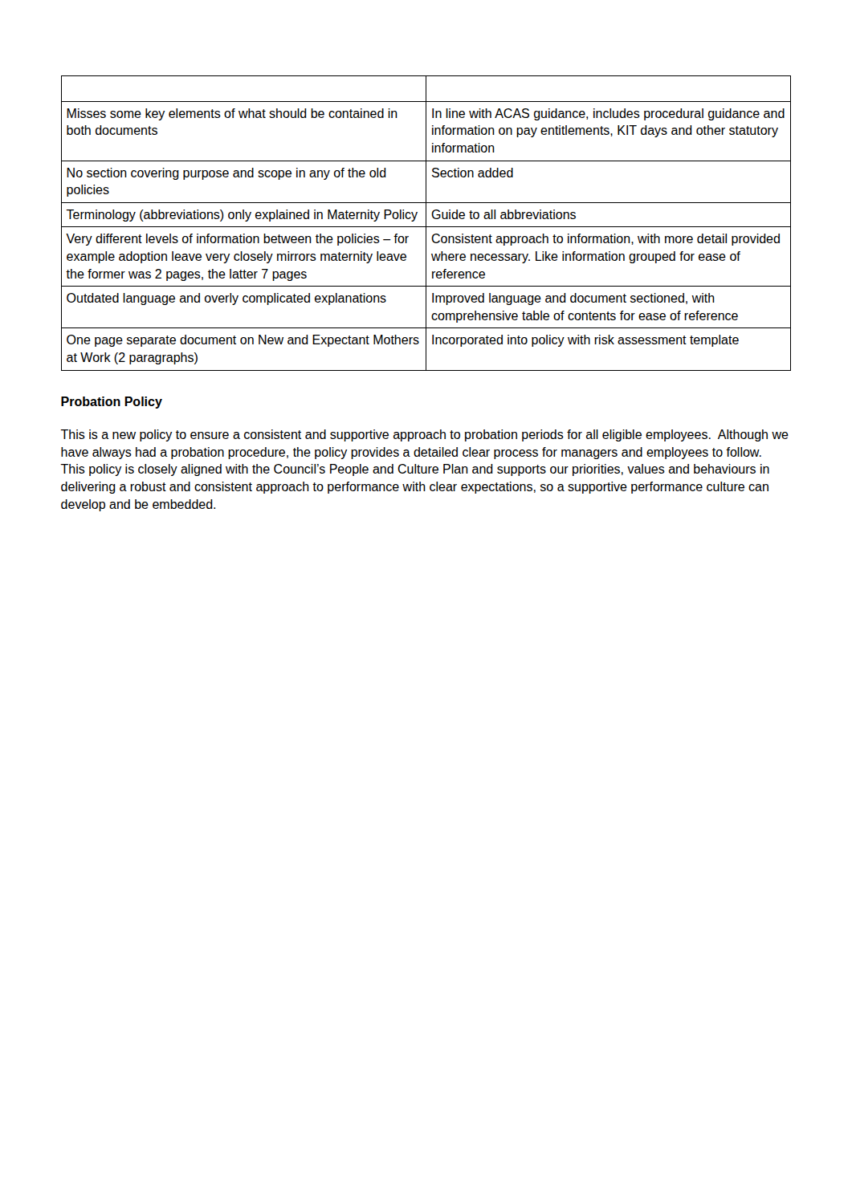| Misses some key elements of what should be contained in both documents | In line with ACAS guidance, includes procedural guidance and information on pay entitlements, KIT days and other statutory information |
| No section covering purpose and scope in any of the old policies | Section added |
| Terminology (abbreviations) only explained in Maternity Policy | Guide to all abbreviations |
| Very different levels of information between the policies – for example adoption leave very closely mirrors maternity leave the former was 2 pages, the latter 7 pages | Consistent approach to information, with more detail provided where necessary. Like information grouped for ease of reference |
| Outdated language and overly complicated explanations | Improved language and document sectioned, with comprehensive table of contents for ease of reference |
| One page separate document on New and Expectant Mothers at Work (2 paragraphs) | Incorporated into policy with risk assessment template |
Probation Policy
This is a new policy to ensure a consistent and supportive approach to probation periods for all eligible employees. Although we have always had a probation procedure, the policy provides a detailed clear process for managers and employees to follow. This policy is closely aligned with the Council’s People and Culture Plan and supports our priorities, values and behaviours in delivering a robust and consistent approach to performance with clear expectations, so a supportive performance culture can develop and be embedded.